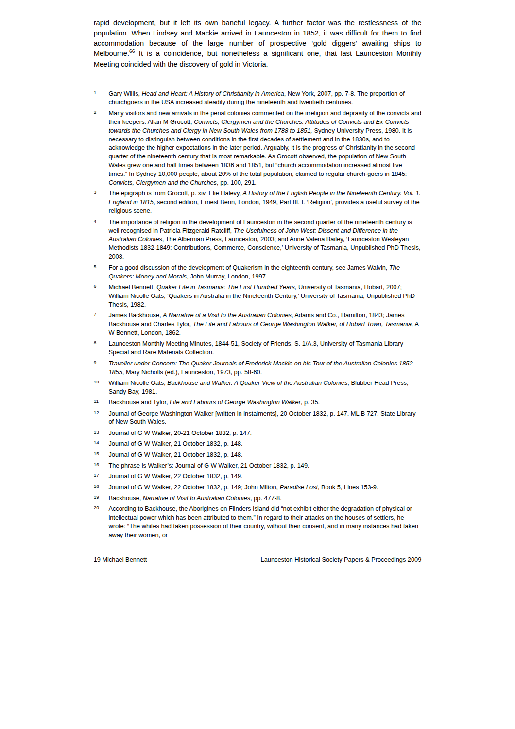rapid development, but it left its own baneful legacy. A further factor was the restlessness of the population. When Lindsey and Mackie arrived in Launceston in 1852, it was difficult for them to find accommodation because of the large number of prospective ‘gold diggers’ awaiting ships to Melbourne.66 It is a coincidence, but nonetheless a significant one, that last Launceston Monthly Meeting coincided with the discovery of gold in Victoria.
1 Gary Willis, Head and Heart: A History of Christianity in America, New York, 2007, pp. 7-8. The proportion of churchgoers in the USA increased steadily during the nineteenth and twentieth centuries.
2 Many visitors and new arrivals in the penal colonies commented on the irreligion and depravity of the convicts and their keepers: Allan M Grocott, Convicts, Clergymen and the Churches. Attitudes of Convicts and Ex-Convicts towards the Churches and Clergy in New South Wales from 1788 to 1851, Sydney University Press, 1980. It is necessary to distinguish between conditions in the first decades of settlement and in the 1830s, and to acknowledge the higher expectations in the later period. Arguably, it is the progress of Christianity in the second quarter of the nineteenth century that is most remarkable. As Grocott observed, the population of New South Wales grew one and half times between 1836 and 1851, but “church accommodation increased almost five times.” In Sydney 10,000 people, about 20% of the total population, claimed to regular church-goers in 1845: Convicts, Clergymen and the Churches, pp. 100, 291.
3 The epigraph is from Grocott, p. xiv. Elie Halevy, A History of the English People in the Nineteenth Century. Vol. 1. England in 1815, second edition, Ernest Benn, London, 1949, Part III. I. ‘Religion’, provides a useful survey of the religious scene.
4 The importance of religion in the development of Launceston in the second quarter of the nineteenth century is well recognised in Patricia Fitzgerald Ratcliff, The Usefulness of John West: Dissent and Difference in the Australian Colonies, The Albernian Press, Launceston, 2003; and Anne Valeria Bailey, ‘Launceston Wesleyan Methodists 1832-1849: Contributions, Commerce, Conscience,’ University of Tasmania, Unpublished PhD Thesis, 2008.
5 For a good discussion of the development of Quakerism in the eighteenth century, see James Walvin, The Quakers: Money and Morals, John Murray, London, 1997.
6 Michael Bennett, Quaker Life in Tasmania: The First Hundred Years, University of Tasmania, Hobart, 2007; William Nicolle Oats, ‘Quakers in Australia in the Nineteenth Century,’ University of Tasmania, Unpublished PhD Thesis, 1982.
7 James Backhouse, A Narrative of a Visit to the Australian Colonies, Adams and Co., Hamilton, 1843; James Backhouse and Charles Tylor, The Life and Labours of George Washington Walker, of Hobart Town, Tasmania, A W Bennett, London, 1862.
8 Launceston Monthly Meeting Minutes, 1844-51, Society of Friends, S. 1/A.3, University of Tasmania Library Special and Rare Materials Collection.
9 Traveller under Concern: The Quaker Journals of Frederick Mackie on his Tour of the Australian Colonies 1852-1855, Mary Nicholls (ed.), Launceston, 1973, pp. 58-60.
10 William Nicolle Oats, Backhouse and Walker. A Quaker View of the Australian Colonies, Blubber Head Press, Sandy Bay, 1981.
11 Backhouse and Tylor, Life and Labours of George Washington Walker, p. 35.
12 Journal of George Washington Walker [written in instalments], 20 October 1832, p. 147. ML B 727. State Library of New South Wales.
13 Journal of G W Walker, 20-21 October 1832, p. 147.
14 Journal of G W Walker, 21 October 1832, p. 148.
15 Journal of G W Walker, 21 October 1832, p. 148.
16 The phrase is Walker’s: Journal of G W Walker, 21 October 1832, p. 149.
17 Journal of G W Walker, 22 October 1832, p. 149.
18 Journal of G W Walker, 22 October 1832, p. 149; John Milton, Paradise Lost, Book 5, Lines 153-9.
19 Backhouse, Narrative of Visit to Australian Colonies, pp. 477-8.
20 According to Backhouse, the Aborigines on Flinders Island did “not exhibit either the degradation of physical or intellectual power which has been attributed to them.” In regard to their attacks on the houses of settlers, he wrote: “The whites had taken possession of their country, without their consent, and in many instances had taken away their women, or
19 Michael Bennett Launceston Historical Society Papers & Proceedings 2009